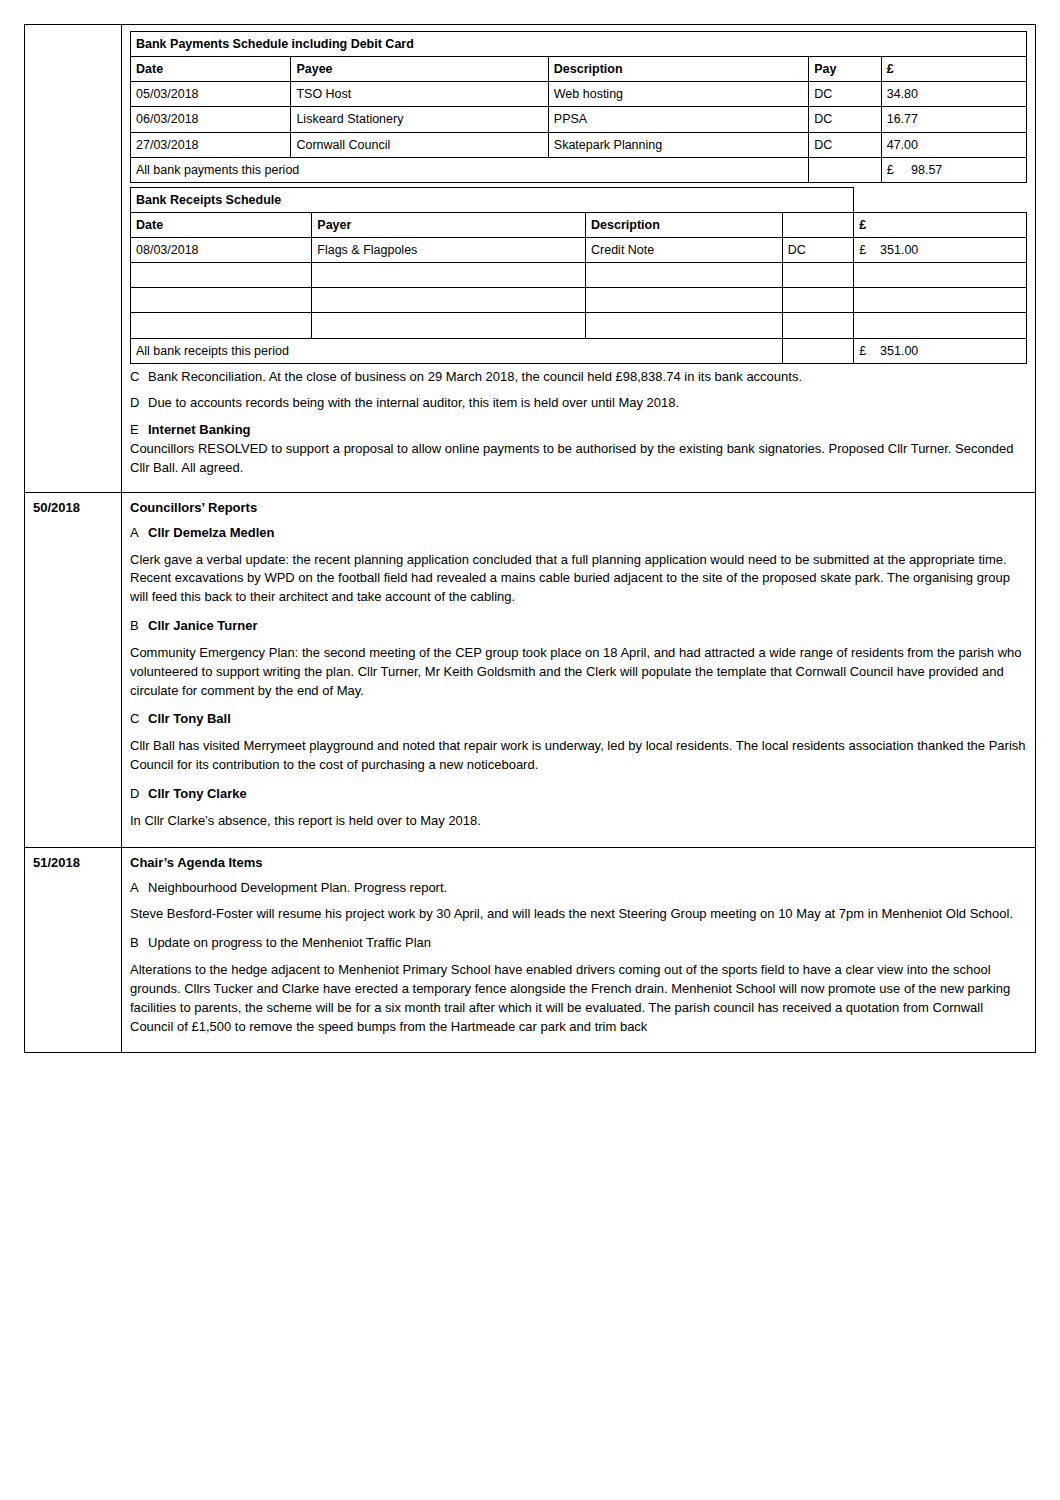| | / Bank Payments Schedule including Debit Card / / --- / / Date / Payee / Description / Pay / £ / / 05/03/2018 / TSO Host / Web hosting / DC / 34.80 / / 06/03/2018 / Liskeard Stationery / PPSA / DC / 16.77 / / 27/03/2018 / Cornwall Council / Skatepark Planning / DC / 47.00 / / All bank payments this period / / £ 98.57 / / Bank Receipts Schedule / / --- / / Date / Payer / Description / / £ / / 08/03/2018 / Flags & Flagpoles / Credit Note / DC / £ 351.00 / / All bank receipts this period / / £ 351.00 / C Bank Reconciliation. At the close of business on 29 March 2018, the council held £98,838.74 in its bank accounts. D Due to accounts records being with the internal auditor, this item is held over until May 2018. E Internet Banking Councillors RESOLVED to support a proposal to allow online payments to be authorised by the existing bank signatories. Proposed Cllr Turner. Seconded Cllr Ball. All agreed. |
| 50/2018 | Councillors’ Reports A Cllr Demelza Medlen Clerk gave a verbal update: the recent planning application concluded that a full planning application would need to be submitted at the appropriate time. Recent excavations by WPD on the football field had revealed a mains cable buried adjacent to the site of the proposed skate park. The organising group will feed this back to their architect and take account of the cabling. B Cllr Janice Turner Community Emergency Plan: the second meeting of the CEP group took place on 18 April, and had attracted a wide range of residents from the parish who volunteered to support writing the plan. Cllr Turner, Mr Keith Goldsmith and the Clerk will populate the template that Cornwall Council have provided and circulate for comment by the end of May. C Cllr Tony Ball Cllr Ball has visited Merrymeet playground and noted that repair work is underway, led by local residents. The local residents association thanked the Parish Council for its contribution to the cost of purchasing a new noticeboard. D Cllr Tony Clarke In Cllr Clarke’s absence, this report is held over to May 2018. |
| 51/2018 | Chair’s Agenda Items A Neighbourhood Development Plan. Progress report. Steve Besford-Foster will resume his project work by 30 April, and will leads the next Steering Group meeting on 10 May at 7pm in Menheniot Old School. B Update on progress to the Menheniot Traffic Plan Alterations to the hedge adjacent to Menheniot Primary School have enabled drivers coming out of the sports field to have a clear view into the school grounds. Cllrs Tucker and Clarke have erected a temporary fence alongside the French drain. Menheniot School will now promote use of the new parking facilities to parents, the scheme will be for a six month trail after which it will be evaluated. The parish council has received a quotation from Cornwall Council of £1,500 to remove the speed bumps from the Hartmeade car park and trim back |